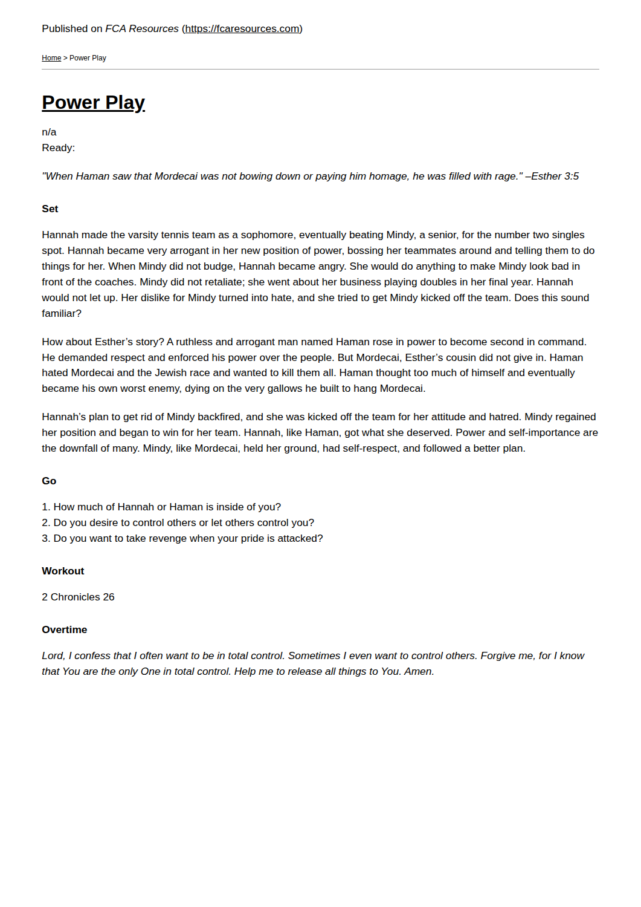Published on FCA Resources (https://fcaresources.com)
Home > Power Play
Power Play
n/a
Ready:
"When Haman saw that Mordecai was not bowing down or paying him homage, he was filled with rage." –Esther 3:5
Set
Hannah made the varsity tennis team as a sophomore, eventually beating Mindy, a senior, for the number two singles spot. Hannah became very arrogant in her new position of power, bossing her teammates around and telling them to do things for her. When Mindy did not budge, Hannah became angry. She would do anything to make Mindy look bad in front of the coaches. Mindy did not retaliate; she went about her business playing doubles in her final year. Hannah would not let up. Her dislike for Mindy turned into hate, and she tried to get Mindy kicked off the team. Does this sound familiar?
How about Esther’s story? A ruthless and arrogant man named Haman rose in power to become second in command. He demanded respect and enforced his power over the people. But Mordecai, Esther’s cousin did not give in. Haman hated Mordecai and the Jewish race and wanted to kill them all. Haman thought too much of himself and eventually became his own worst enemy, dying on the very gallows he built to hang Mordecai.
Hannah’s plan to get rid of Mindy backfired, and she was kicked off the team for her attitude and hatred. Mindy regained her position and began to win for her team. Hannah, like Haman, got what she deserved. Power and self-importance are the downfall of many. Mindy, like Mordecai, held her ground, had self-respect, and followed a better plan.
Go
1. How much of Hannah or Haman is inside of you?
2. Do you desire to control others or let others control you?
3. Do you want to take revenge when your pride is attacked?
Workout
2 Chronicles 26
Overtime
Lord, I confess that I often want to be in total control. Sometimes I even want to control others. Forgive me, for I know that You are the only One in total control. Help me to release all things to You. Amen.